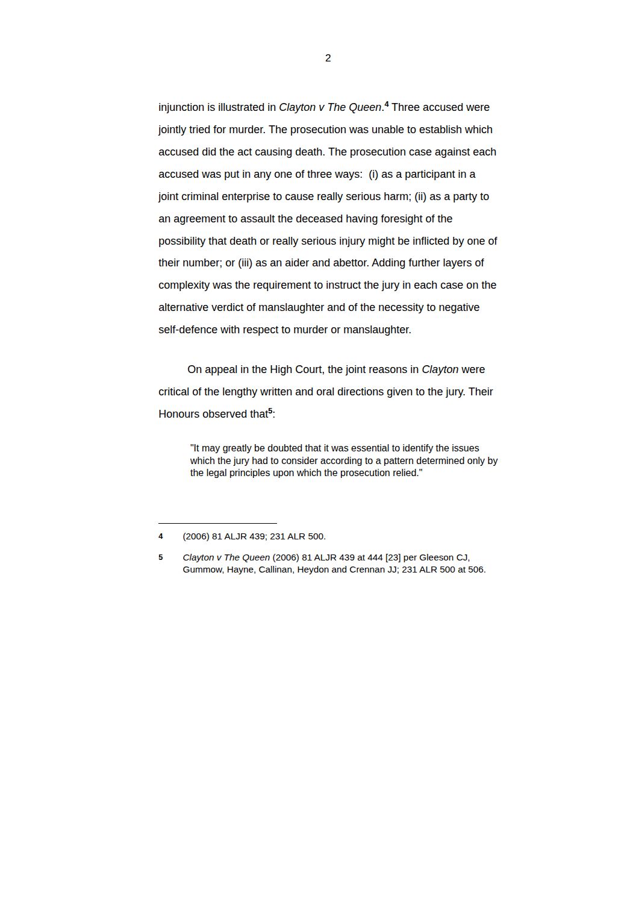2
injunction is illustrated in Clayton v The Queen.4 Three accused were jointly tried for murder. The prosecution was unable to establish which accused did the act causing death. The prosecution case against each accused was put in any one of three ways: (i) as a participant in a joint criminal enterprise to cause really serious harm; (ii) as a party to an agreement to assault the deceased having foresight of the possibility that death or really serious injury might be inflicted by one of their number; or (iii) as an aider and abettor. Adding further layers of complexity was the requirement to instruct the jury in each case on the alternative verdict of manslaughter and of the necessity to negative self-defence with respect to murder or manslaughter.
On appeal in the High Court, the joint reasons in Clayton were critical of the lengthy written and oral directions given to the jury. Their Honours observed that5:
"It may greatly be doubted that it was essential to identify the issues which the jury had to consider according to a pattern determined only by the legal principles upon which the prosecution relied."
4
(2006) 81 ALJR 439; 231 ALR 500.
5
Clayton v The Queen (2006) 81 ALJR 439 at 444 [23] per Gleeson CJ, Gummow, Hayne, Callinan, Heydon and Crennan JJ; 231 ALR 500 at 506.